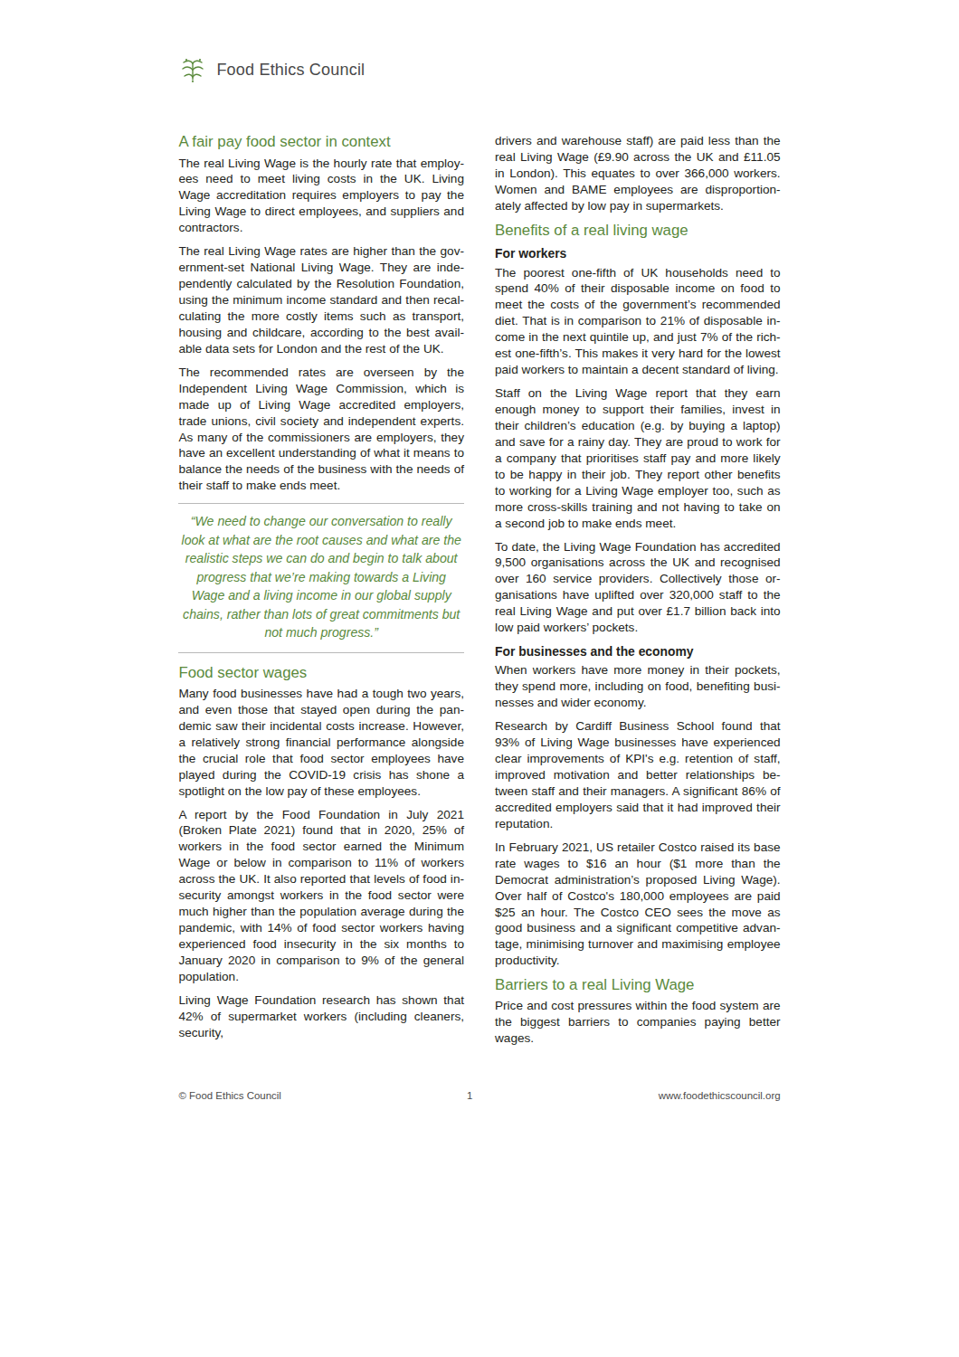Food Ethics Council
A fair pay food sector in context
The real Living Wage is the hourly rate that employees need to meet living costs in the UK. Living Wage accreditation requires employers to pay the Living Wage to direct employees, and suppliers and contractors.
The real Living Wage rates are higher than the government-set National Living Wage. They are independently calculated by the Resolution Foundation, using the minimum income standard and then recalculating the more costly items such as transport, housing and childcare, according to the best available data sets for London and the rest of the UK.
The recommended rates are overseen by the Independent Living Wage Commission, which is made up of Living Wage accredited employers, trade unions, civil society and independent experts. As many of the commissioners are employers, they have an excellent understanding of what it means to balance the needs of the business with the needs of their staff to make ends meet.
“We need to change our conversation to really look at what are the root causes and what are the realistic steps we can do and begin to talk about progress that we’re making towards a Living Wage and a living income in our global supply chains, rather than lots of great commitments but not much progress.”
Food sector wages
Many food businesses have had a tough two years, and even those that stayed open during the pandemic saw their incidental costs increase. However, a relatively strong financial performance alongside the crucial role that food sector employees have played during the COVID-19 crisis has shone a spotlight on the low pay of these employees.
A report by the Food Foundation in July 2021 (Broken Plate 2021) found that in 2020, 25% of workers in the food sector earned the Minimum Wage or below in comparison to 11% of workers across the UK. It also reported that levels of food insecurity amongst workers in the food sector were much higher than the population average during the pandemic, with 14% of food sector workers having experienced food insecurity in the six months to January 2020 in comparison to 9% of the general population.
Living Wage Foundation research has shown that 42% of supermarket workers (including cleaners, security,
drivers and warehouse staff) are paid less than the real Living Wage (£9.90 across the UK and £11.05 in London). This equates to over 366,000 workers. Women and BAME employees are disproportionately affected by low pay in supermarkets.
Benefits of a real living wage
For workers
The poorest one-fifth of UK households need to spend 40% of their disposable income on food to meet the costs of the government’s recommended diet. That is in comparison to 21% of disposable income in the next quintile up, and just 7% of the richest one-fifth’s. This makes it very hard for the lowest paid workers to maintain a decent standard of living.
Staff on the Living Wage report that they earn enough money to support their families, invest in their children’s education (e.g. by buying a laptop) and save for a rainy day. They are proud to work for a company that prioritises staff pay and more likely to be happy in their job. They report other benefits to working for a Living Wage employer too, such as more cross-skills training and not having to take on a second job to make ends meet.
To date, the Living Wage Foundation has accredited 9,500 organisations across the UK and recognised over 160 service providers. Collectively those organisations have uplifted over 320,000 staff to the real Living Wage and put over £1.7 billion back into low paid workers’ pockets.
For businesses and the economy
When workers have more money in their pockets, they spend more, including on food, benefiting businesses and wider economy.
Research by Cardiff Business School found that 93% of Living Wage businesses have experienced clear improvements of KPI's e.g. retention of staff, improved motivation and better relationships between staff and their managers. A significant 86% of accredited employers said that it had improved their reputation.
In February 2021, US retailer Costco raised its base rate wages to $16 an hour ($1 more than the Democrat administration’s proposed Living Wage). Over half of Costco's 180,000 employees are paid $25 an hour. The Costco CEO sees the move as good business and a significant competitive advantage, minimising turnover and maximising employee productivity.
Barriers to a real Living Wage
Price and cost pressures within the food system are the biggest barriers to companies paying better wages.
© Food Ethics Council
1
www.foodethicscouncil.org